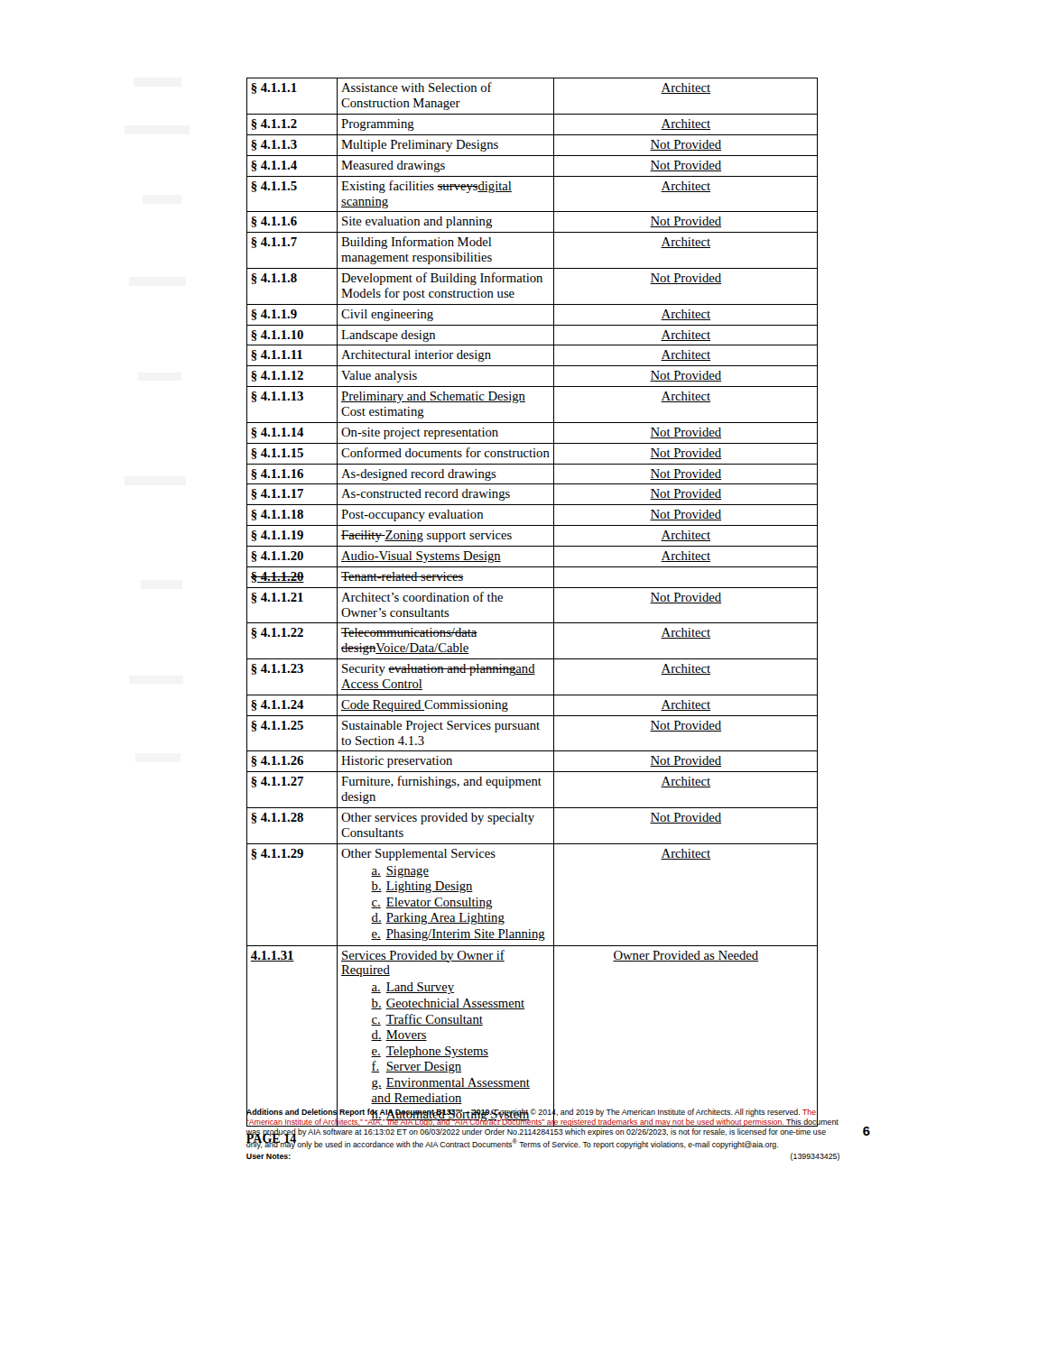| § 4.1.1.1 | Assistance with Selection of Construction Manager | Architect |
| § 4.1.1.2 | Programming | Architect |
| § 4.1.1.3 | Multiple Preliminary Designs | Not Provided |
| § 4.1.1.4 | Measured drawings | Not Provided |
| § 4.1.1.5 | Existing facilities surveys digital scanning | Architect |
| § 4.1.1.6 | Site evaluation and planning | Not Provided |
| § 4.1.1.7 | Building Information Model management responsibilities | Architect |
| § 4.1.1.8 | Development of Building Information Models for post construction use | Not Provided |
| § 4.1.1.9 | Civil engineering | Architect |
| § 4.1.1.10 | Landscape design | Architect |
| § 4.1.1.11 | Architectural interior design | Architect |
| § 4.1.1.12 | Value analysis | Not Provided |
| § 4.1.1.13 | Preliminary and Schematic Design Cost estimating | Architect |
| § 4.1.1.14 | On-site project representation | Not Provided |
| § 4.1.1.15 | Conformed documents for construction | Not Provided |
| § 4.1.1.16 | As-designed record drawings | Not Provided |
| § 4.1.1.17 | As-constructed record drawings | Not Provided |
| § 4.1.1.18 | Post-occupancy evaluation | Not Provided |
| § 4.1.1.19 | Facility Zoning support services | Architect |
| § 4.1.1.20 | Audio-Visual Systems Design | Architect |
| § 4.1.1.20 | Tenant-related services | |
| § 4.1.1.21 | Architect’s coordination of the Owner’s consultants | Not Provided |
| § 4.1.1.22 | Telecommunications/data design Voice/Data/Cable | Architect |
| § 4.1.1.23 | Security evaluation and planning and Access Control | Architect |
| § 4.1.1.24 | Code Required Commissioning | Architect |
| § 4.1.1.25 | Sustainable Project Services pursuant to Section 4.1.3 | Not Provided |
| § 4.1.1.26 | Historic preservation | Not Provided |
| § 4.1.1.27 | Furniture, furnishings, and equipment design | Architect |
| § 4.1.1.28 | Other services provided by specialty Consultants | Not Provided |
| § 4.1.1.29 | Other Supplemental Services a. Signage b. Lighting Design c. Elevator Consulting d. Parking Area Lighting e. Phasing/Interim Site Planning | Architect |
| 4.1.1.31 | Services Provided by Owner if Required a. Land Survey b. Geotechnicial Assessment c. Traffic Consultant d. Movers e. Telephone Systems f. Server Design g. Environmental Assessment and Remediation h. Automated Sorting System | Owner Provided as Needed |
PAGE 14
6
Additions and Deletions Report for AIA Document B133™ – 2019. Copyright © 2014, and 2019 by The American Institute of Architects. All rights reserved. The “American Institute of Architects,” “AIA,” the AIA Logo, and “AIA Contract Documents” are registered trademarks and may not be used without permission. This document was produced by AIA software at 16:13:02 ET on 06/03/2022 under Order No.2114284153 which expires on 02/26/2023, is not for resale, is licensed for one-time use only, and may only be used in accordance with the AIA Contract Documents® Terms of Service. To report copyright violations, e-mail copyright@aia.org.
(1399343425) User Notes: